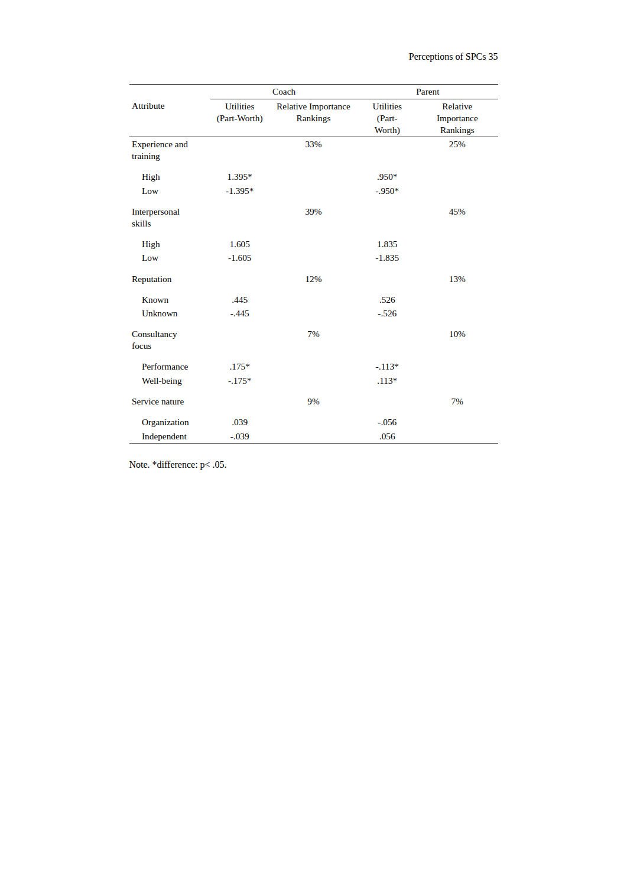Perceptions of SPCs 35
| | Coach | Parent |
| --- | --- | --- |
| Attribute | Utilities (Part-Worth) | Relative Importance Rankings | Utilities (Part- Worth) | Relative Importance Rankings |
| Experience and training | | 33% | | 25% |
| High | 1.395* | | .950* | |
| Low | -1.395* | | -.950* | |
| Interpersonal skills | | 39% | | 45% |
| High | 1.605 | | 1.835 | |
| Low | -1.605 | | -1.835 | |
| Reputation | | 12% | | 13% |
| Known | .445 | | .526 | |
| Unknown | -.445 | | -.526 | |
| Consultancy focus | | 7% | | 10% |
| Performance | .175* | | -.113* | |
| Well-being | -.175* | | .113* | |
| Service nature | | 9% | | 7% |
| Organization | .039 | | -.056 | |
| Independent | -.039 | | .056 | |
Note. *difference: p< .05.